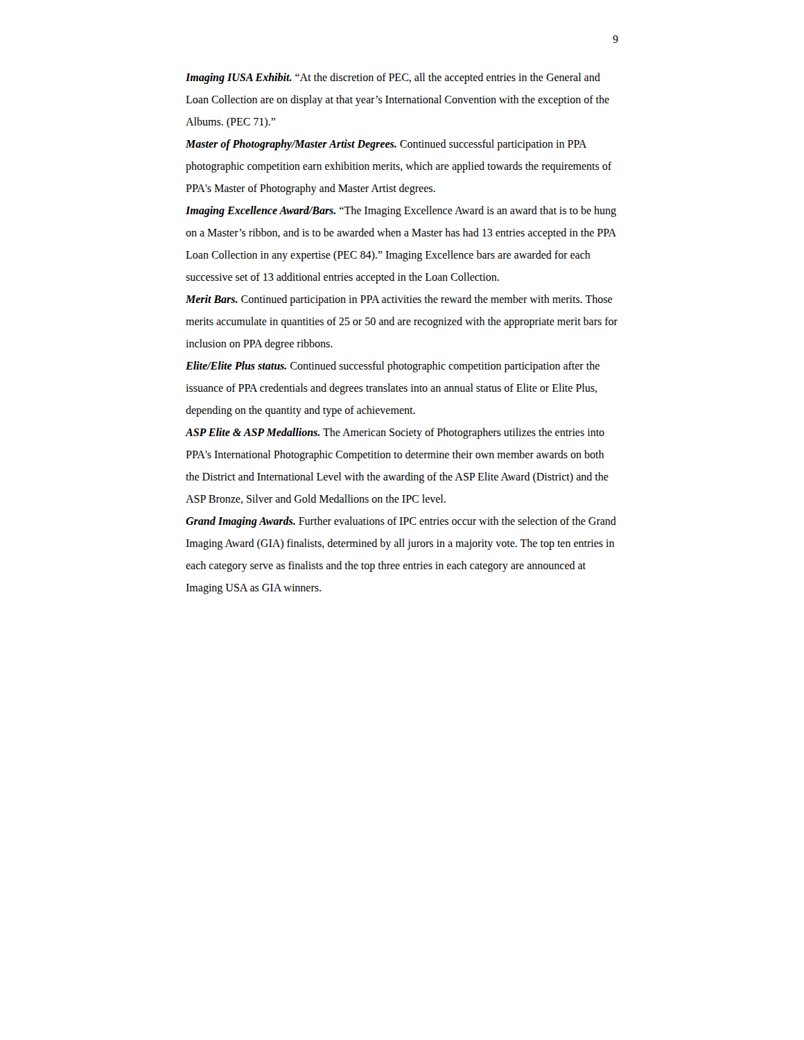9
Imaging IUSA Exhibit. “At the discretion of PEC, all the accepted entries in the General and Loan Collection are on display at that year’s International Convention with the exception of the Albums. (PEC 71).”
Master of Photography/Master Artist Degrees. Continued successful participation in PPA photographic competition earn exhibition merits, which are applied towards the requirements of PPA's Master of Photography and Master Artist degrees.
Imaging Excellence Award/Bars. “The Imaging Excellence Award is an award that is to be hung on a Master’s ribbon, and is to be awarded when a Master has had 13 entries accepted in the PPA Loan Collection in any expertise (PEC 84).” Imaging Excellence bars are awarded for each successive set of 13 additional entries accepted in the Loan Collection.
Merit Bars. Continued participation in PPA activities the reward the member with merits. Those merits accumulate in quantities of 25 or 50 and are recognized with the appropriate merit bars for inclusion on PPA degree ribbons.
Elite/Elite Plus status. Continued successful photographic competition participation after the issuance of PPA credentials and degrees translates into an annual status of Elite or Elite Plus, depending on the quantity and type of achievement.
ASP Elite & ASP Medallions. The American Society of Photographers utilizes the entries into PPA's International Photographic Competition to determine their own member awards on both the District and International Level with the awarding of the ASP Elite Award (District) and the ASP Bronze, Silver and Gold Medallions on the IPC level.
Grand Imaging Awards. Further evaluations of IPC entries occur with the selection of the Grand Imaging Award (GIA) finalists, determined by all jurors in a majority vote. The top ten entries in each category serve as finalists and the top three entries in each category are announced at Imaging USA as GIA winners.